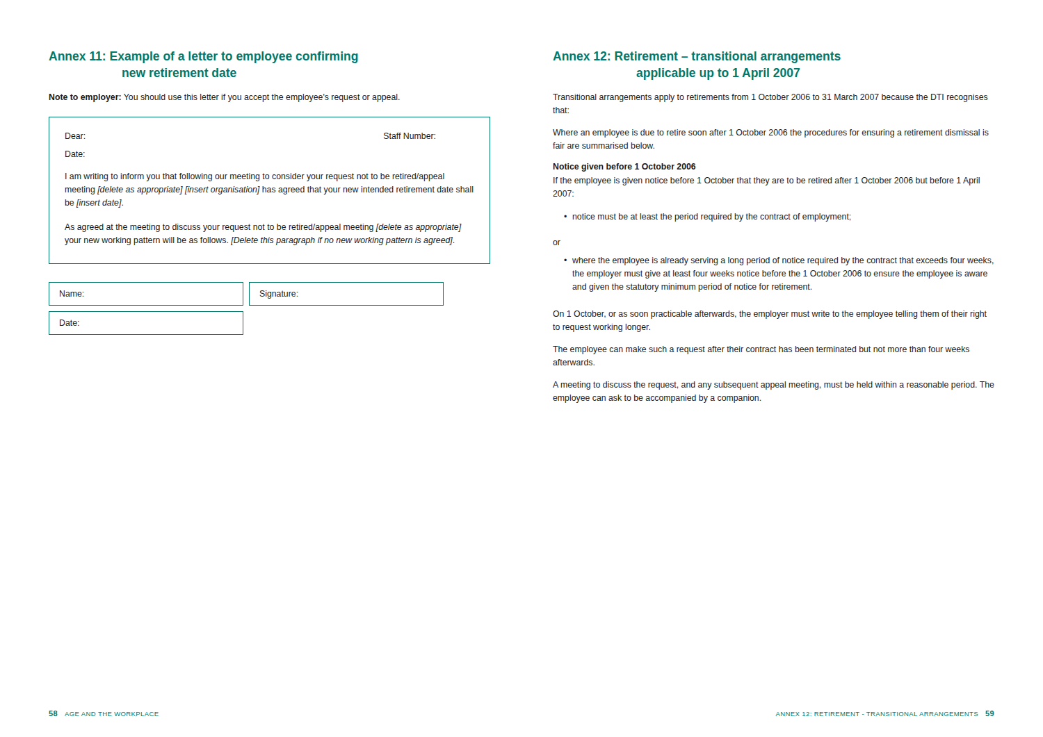Annex 11: Example of a letter to employee confirmingnew retirement date
Note to employer: You should use this letter if you accept the employee's request or appeal.
Dear: Staff Number:
Date:
I am writing to inform you that following our meeting to consider your request not to be retired/appeal meeting [delete as appropriate] [insert organisation] has agreed that your new intended retirement date shall be [insert date].
As agreed at the meeting to discuss your request not to be retired/appeal meeting [delete as appropriate] your new working pattern will be as follows. [Delete this paragraph if no new working pattern is agreed].
Name:
Signature:
Date:
58 Age and the workplace
Annex 12: Retirement – transitional arrangementsapplicable up to 1 April 2007
Transitional arrangements apply to retirements from 1 October 2006 to 31 March 2007 because the DTI recognises that:
Where an employee is due to retire soon after 1 October 2006 the procedures for ensuring a retirement dismissal is fair are summarised below.
Notice given before 1 October 2006
If the employee is given notice before 1 October that they are to be retired after 1 October 2006 but before 1 April 2007:
notice must be at least the period required by the contract of employment;
or
where the employee is already serving a long period of notice required by the contract that exceeds four weeks, the employer must give at least four weeks notice before the 1 October 2006 to ensure the employee is aware and given the statutory minimum period of notice for retirement.
On 1 October, or as soon practicable afterwards, the employer must write to the employee telling them of their right to request working longer.
The employee can make such a request after their contract has been terminated but not more than four weeks afterwards.
A meeting to discuss the request, and any subsequent appeal meeting, must be held within a reasonable period. The employee can ask to be accompanied by a companion.
Annex 12: Retirement - transitional arrangements 59